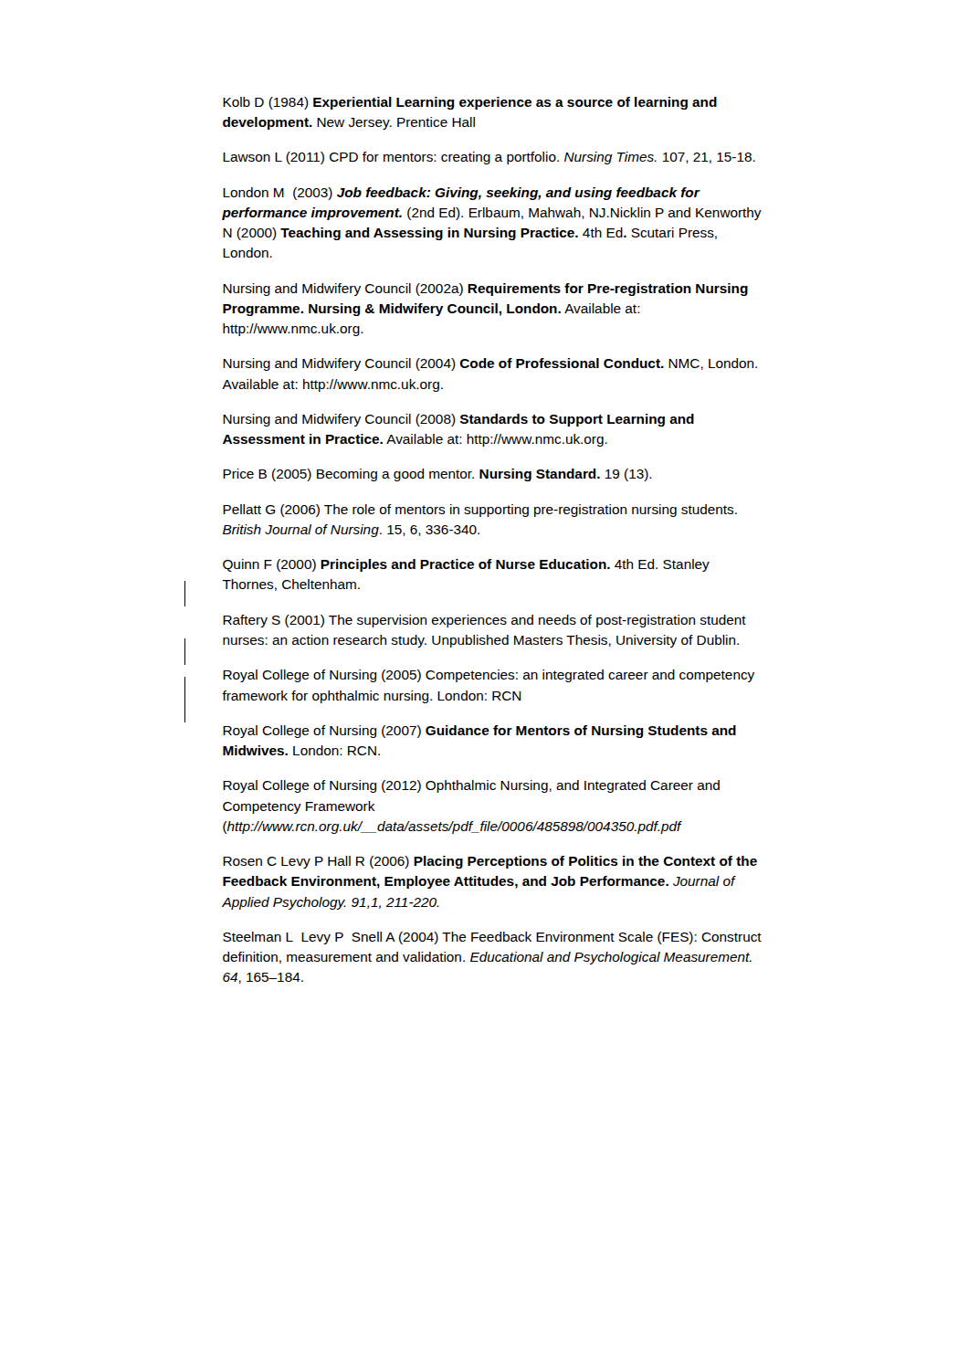Kolb D (1984) Experiential Learning experience as a source of learning and development. New Jersey. Prentice Hall
Lawson L (2011) CPD for mentors: creating a portfolio. Nursing Times. 107, 21, 15-18.
London M (2003) Job feedback: Giving, seeking, and using feedback for performance improvement. (2nd Ed). Erlbaum, Mahwah, NJ.Nicklin P and Kenworthy N (2000) Teaching and Assessing in Nursing Practice. 4th Ed. Scutari Press, London.
Nursing and Midwifery Council (2002a) Requirements for Pre-registration Nursing Programme. Nursing & Midwifery Council, London. Available at: http://www.nmc.uk.org.
Nursing and Midwifery Council (2004) Code of Professional Conduct. NMC, London. Available at: http://www.nmc.uk.org.
Nursing and Midwifery Council (2008) Standards to Support Learning and Assessment in Practice. Available at: http://www.nmc.uk.org.
Price B (2005) Becoming a good mentor. Nursing Standard. 19 (13).
Pellatt G (2006) The role of mentors in supporting pre-registration nursing students. British Journal of Nursing. 15, 6, 336-340.
Quinn F (2000) Principles and Practice of Nurse Education. 4th Ed. Stanley Thornes, Cheltenham.
Raftery S (2001) The supervision experiences and needs of post-registration student nurses: an action research study. Unpublished Masters Thesis, University of Dublin.
Royal College of Nursing (2005) Competencies: an integrated career and competency framework for ophthalmic nursing. London: RCN
Royal College of Nursing (2007) Guidance for Mentors of Nursing Students and Midwives. London: RCN.
Royal College of Nursing (2012) Ophthalmic Nursing, and Integrated Career and Competency Framework
(http://www.rcn.org.uk/__data/assets/pdf_file/0006/485898/004350.pdf.pdf
Rosen C Levy P Hall R (2006) Placing Perceptions of Politics in the Context of the Feedback Environment, Employee Attitudes, and Job Performance. Journal of Applied Psychology. 91,1, 211-220.
Steelman L Levy P Snell A (2004) The Feedback Environment Scale (FES): Construct definition, measurement and validation. Educational and Psychological Measurement. 64, 165–184.